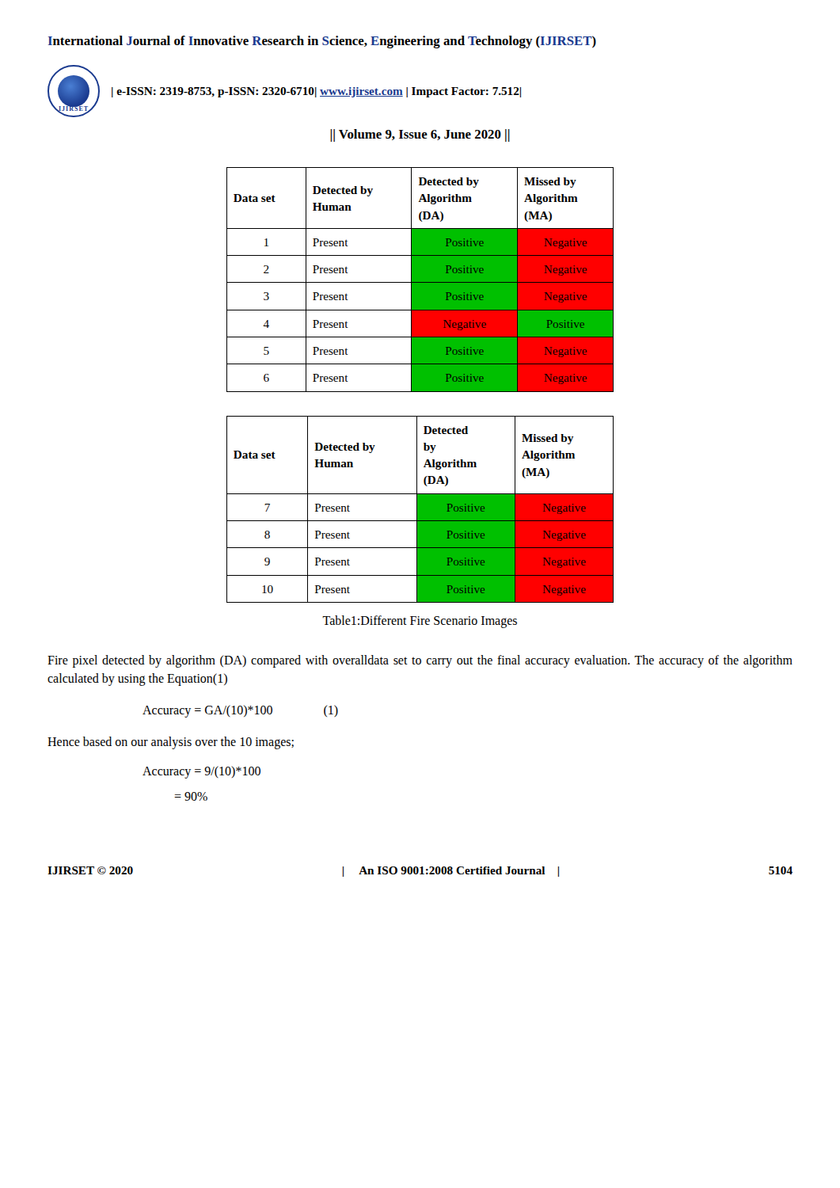International Journal of Innovative Research in Science, Engineering and Technology (IJIRSET)
IJIRSET
| e-ISSN: 2319-8753, p-ISSN: 2320-6710| www.ijirset.com | Impact Factor: 7.512|
|| Volume 9, Issue 6, June 2020 ||
| Data set | Detected by Human | Detected by Algorithm (DA) | Missed by Algorithm (MA) |
| --- | --- | --- | --- |
| 1 | Present | Positive | Negative |
| 2 | Present | Positive | Negative |
| 3 | Present | Positive | Negative |
| 4 | Present | Negative | Positive |
| 5 | Present | Positive | Negative |
| 6 | Present | Positive | Negative |
| Data set | Detected by Human | Detected by Algorithm (DA) | Missed by Algorithm (MA) |
| --- | --- | --- | --- |
| 7 | Present | Positive | Negative |
| 8 | Present | Positive | Negative |
| 9 | Present | Positive | Negative |
| 10 | Present | Positive | Negative |
Table1:Different Fire Scenario Images
Fire pixel detected by algorithm (DA) compared with overalldata set to carry out the final accuracy evaluation. The accuracy of the algorithm calculated by using the Equation(1)
Accuracy = GA/(10)*100 (1)
Hence based on our analysis over the 10 images;
Accuracy = 9/(10)*100
= 90%
IJIRSET © 2020
| An ISO 9001:2008 Certified Journal |
5104